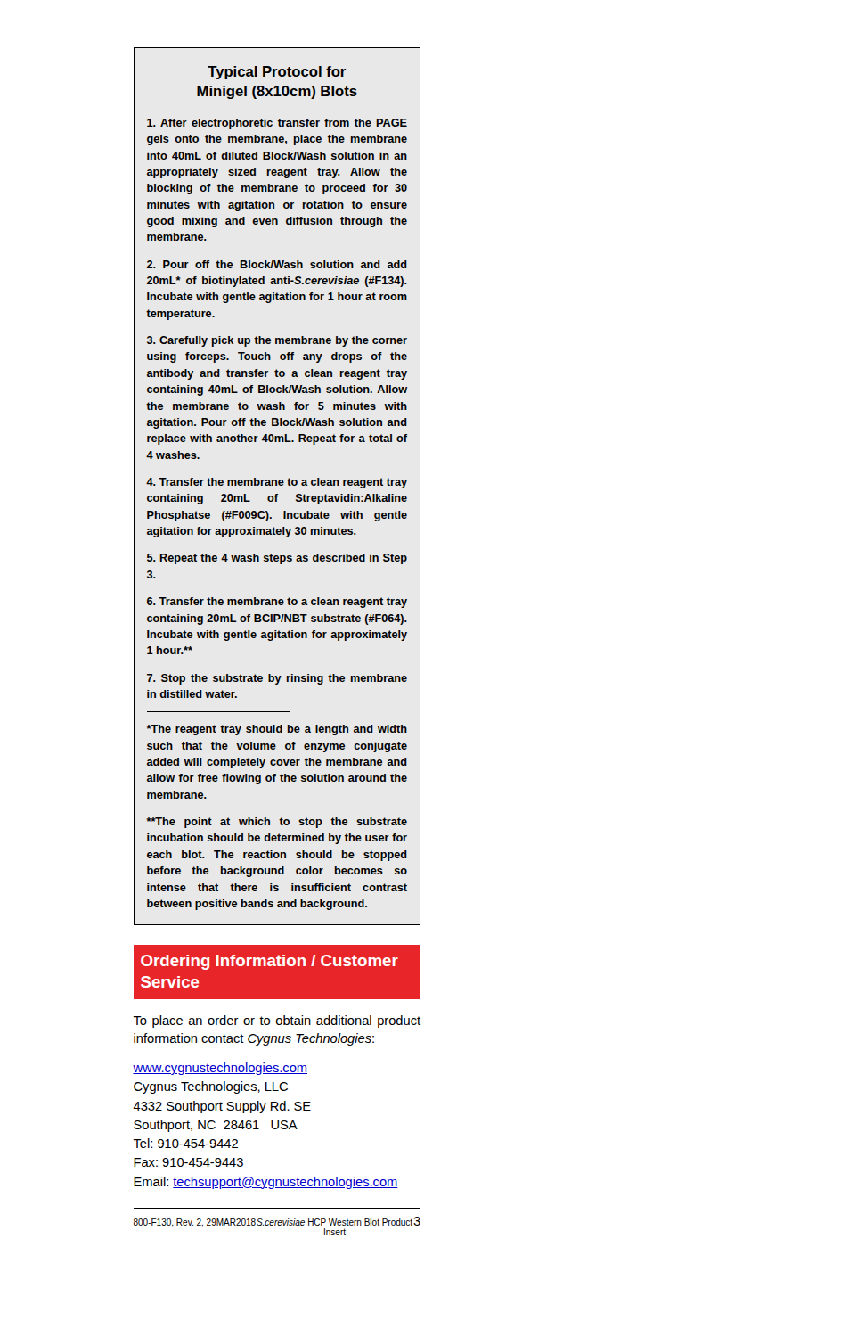Typical Protocol for
Minigel (8x10cm) Blots
1. After electrophoretic transfer from the PAGE gels onto the membrane, place the membrane into 40mL of diluted Block/Wash solution in an appropriately sized reagent tray. Allow the blocking of the membrane to proceed for 30 minutes with agitation or rotation to ensure good mixing and even diffusion through the membrane.
2. Pour off the Block/Wash solution and add 20mL* of biotinylated anti-S.cerevisiae (#F134). Incubate with gentle agitation for 1 hour at room temperature.
3. Carefully pick up the membrane by the corner using forceps. Touch off any drops of the antibody and transfer to a clean reagent tray containing 40mL of Block/Wash solution. Allow the membrane to wash for 5 minutes with agitation. Pour off the Block/Wash solution and replace with another 40mL. Repeat for a total of 4 washes.
4. Transfer the membrane to a clean reagent tray containing 20mL of Streptavidin:Alkaline Phosphatse (#F009C). Incubate with gentle agitation for approximately 30 minutes.
5. Repeat the 4 wash steps as described in Step 3.
6. Transfer the membrane to a clean reagent tray containing 20mL of BCIP/NBT substrate (#F064). Incubate with gentle agitation for approximately 1 hour.**
7. Stop the substrate by rinsing the membrane in distilled water.
*The reagent tray should be a length and width such that the volume of enzyme conjugate added will completely cover the membrane and allow for free flowing of the solution around the membrane.
**The point at which to stop the substrate incubation should be determined by the user for each blot. The reaction should be stopped before the background color becomes so intense that there is insufficient contrast between positive bands and background.
Ordering Information / Customer Service
To place an order or to obtain additional product information contact Cygnus Technologies:
www.cygnustechnologies.com
Cygnus Technologies, LLC
4332 Southport Supply Rd. SE
Southport, NC 28461 USA
Tel: 910-454-9442
Fax: 910-454-9443
Email: techsupport@cygnustechnologies.com
800-F130, Rev. 2, 29MAR2018 S.cerevisiae HCP Western Blot Product Insert 3